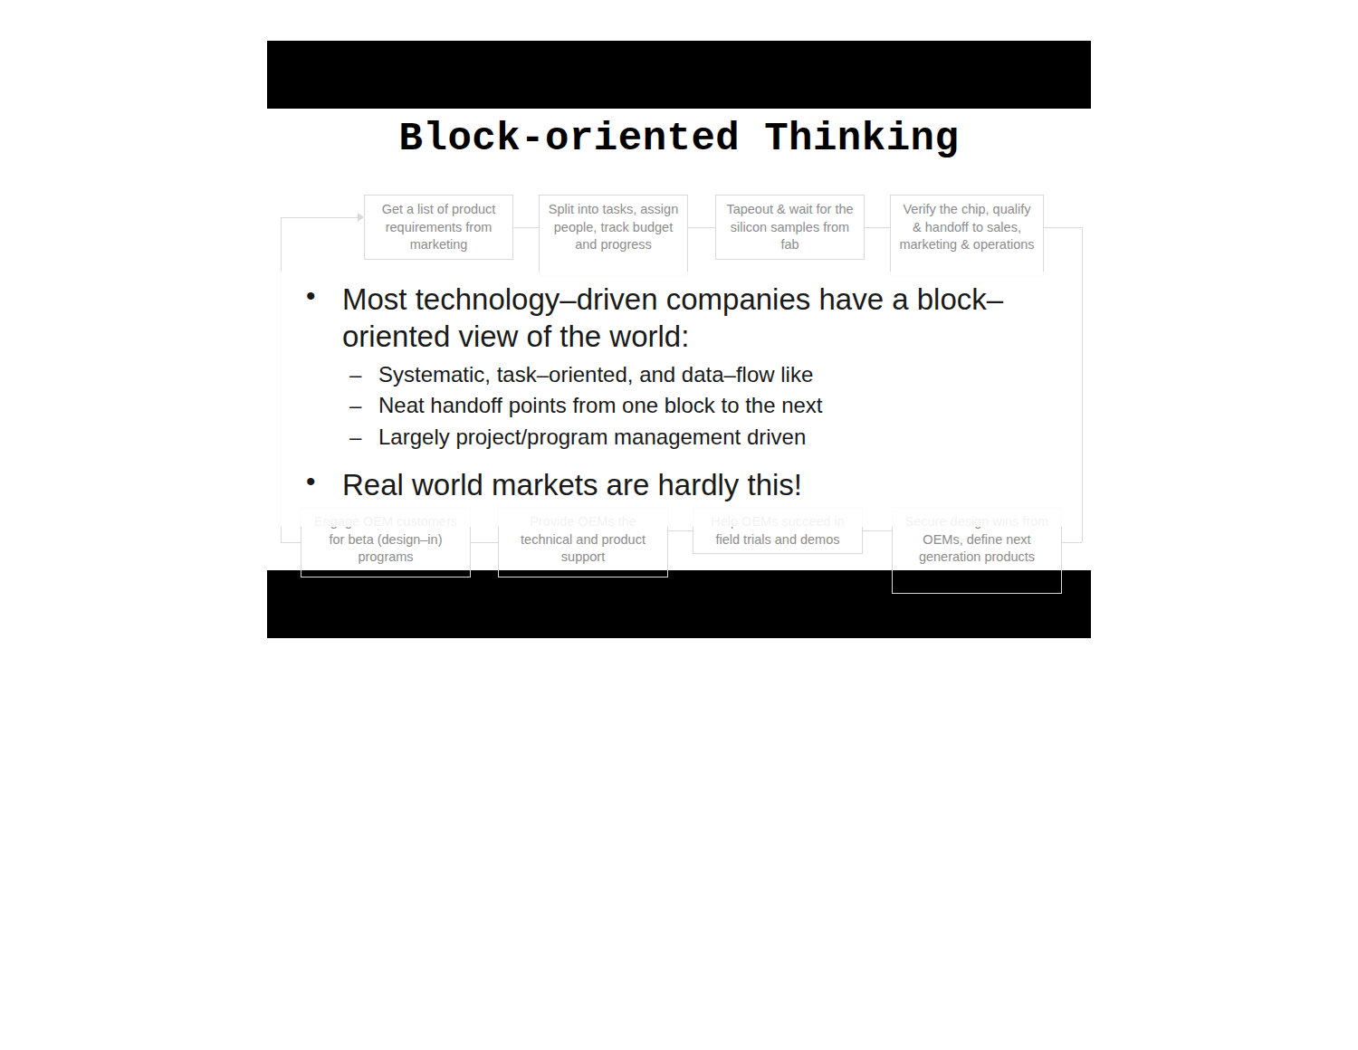Block-oriented Thinking
Get a list of product requirements from marketing
Split into tasks, assign people, track budget and progress
Tapeout & wait for the silicon samples from fab
Verify the chip, qualify & handoff to sales, marketing & operations
Engage OEM customers for beta (design–in) programs
Provide OEMs the technical and product support
Help OEMs succeed in field trials and demos
Secure design wins from OEMs, define next generation products
Most technology–driven companies have a block–oriented view of the world:
Systematic, task–oriented, and data–flow like
Neat handoff points from one block to the next
Largely project/program management driven
Real world markets are hardly this!